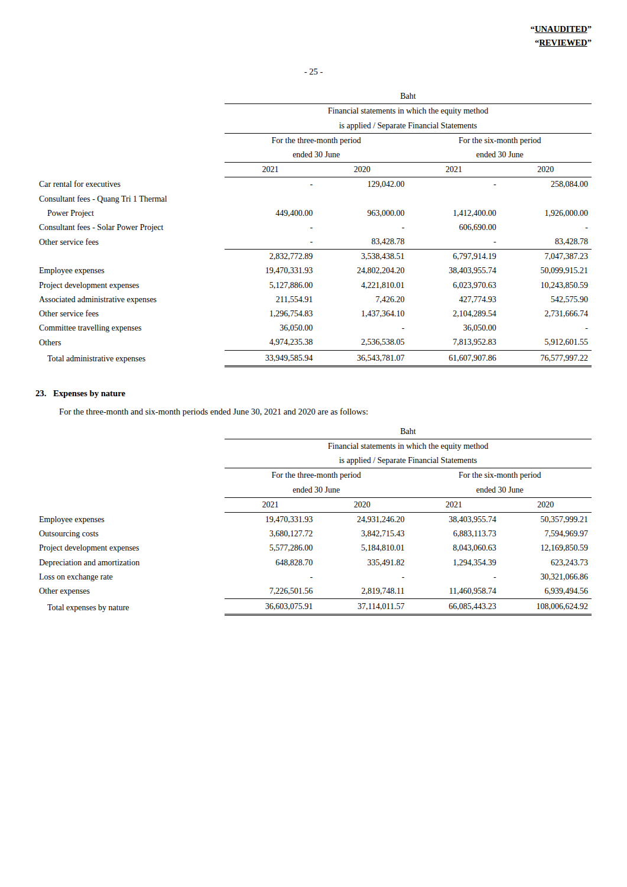“UNAUDITED”
“REVIEWED”
- 25 -
| | Baht |
| | Financial statements in which the equity method |
| | is applied / Separate Financial Statements |
| | For the three-month period | For the six-month period |
| | ended 30 June | ended 30 June |
| | 2021 | 2020 | 2021 | 2020 |
| Car rental for executives | - | 129,042.00 | - | 258,084.00 |
| Consultant fees - Quang Tri 1 Thermal | | | | |
| Power Project | 449,400.00 | 963,000.00 | 1,412,400.00 | 1,926,000.00 |
| Consultant fees - Solar Power Project | - | - | 606,690.00 | - |
| Other service fees | - | 83,428.78 | - | 83,428.78 |
| | 2,832,772.89 | 3,538,438.51 | 6,797,914.19 | 7,047,387.23 |
| Employee expenses | 19,470,331.93 | 24,802,204.20 | 38,403,955.74 | 50,099,915.21 |
| Project development expenses | 5,127,886.00 | 4,221,810.01 | 6,023,970.63 | 10,243,850.59 |
| Associated administrative expenses | 211,554.91 | 7,426.20 | 427,774.93 | 542,575.90 |
| Other service fees | 1,296,754.83 | 1,437,364.10 | 2,104,289.54 | 2,731,666.74 |
| Committee travelling expenses | 36,050.00 | - | 36,050.00 | - |
| Others | 4,974,235.38 | 2,536,538.05 | 7,813,952.83 | 5,912,601.55 |
| Total administrative expenses | 33,949,585.94 | 36,543,781.07 | 61,607,907.86 | 76,577,997.22 |
23. Expenses by nature
For the three-month and six-month periods ended June 30, 2021 and 2020 are as follows:
| | Baht |
| | Financial statements in which the equity method |
| | is applied / Separate Financial Statements |
| | For the three-month period | For the six-month period |
| | ended 30 June | ended 30 June |
| | 2021 | 2020 | 2021 | 2020 |
| Employee expenses | 19,470,331.93 | 24,931,246.20 | 38,403,955.74 | 50,357,999.21 |
| Outsourcing costs | 3,680,127.72 | 3,842,715.43 | 6,883,113.73 | 7,594,969.97 |
| Project development expenses | 5,577,286.00 | 5,184,810.01 | 8,043,060.63 | 12,169,850.59 |
| Depreciation and amortization | 648,828.70 | 335,491.82 | 1,294,354.39 | 623,243.73 |
| Loss on exchange rate | - | - | - | 30,321,066.86 |
| Other expenses | 7,226,501.56 | 2,819,748.11 | 11,460,958.74 | 6,939,494.56 |
| Total expenses by nature | 36,603,075.91 | 37,114,011.57 | 66,085,443.23 | 108,006,624.92 |